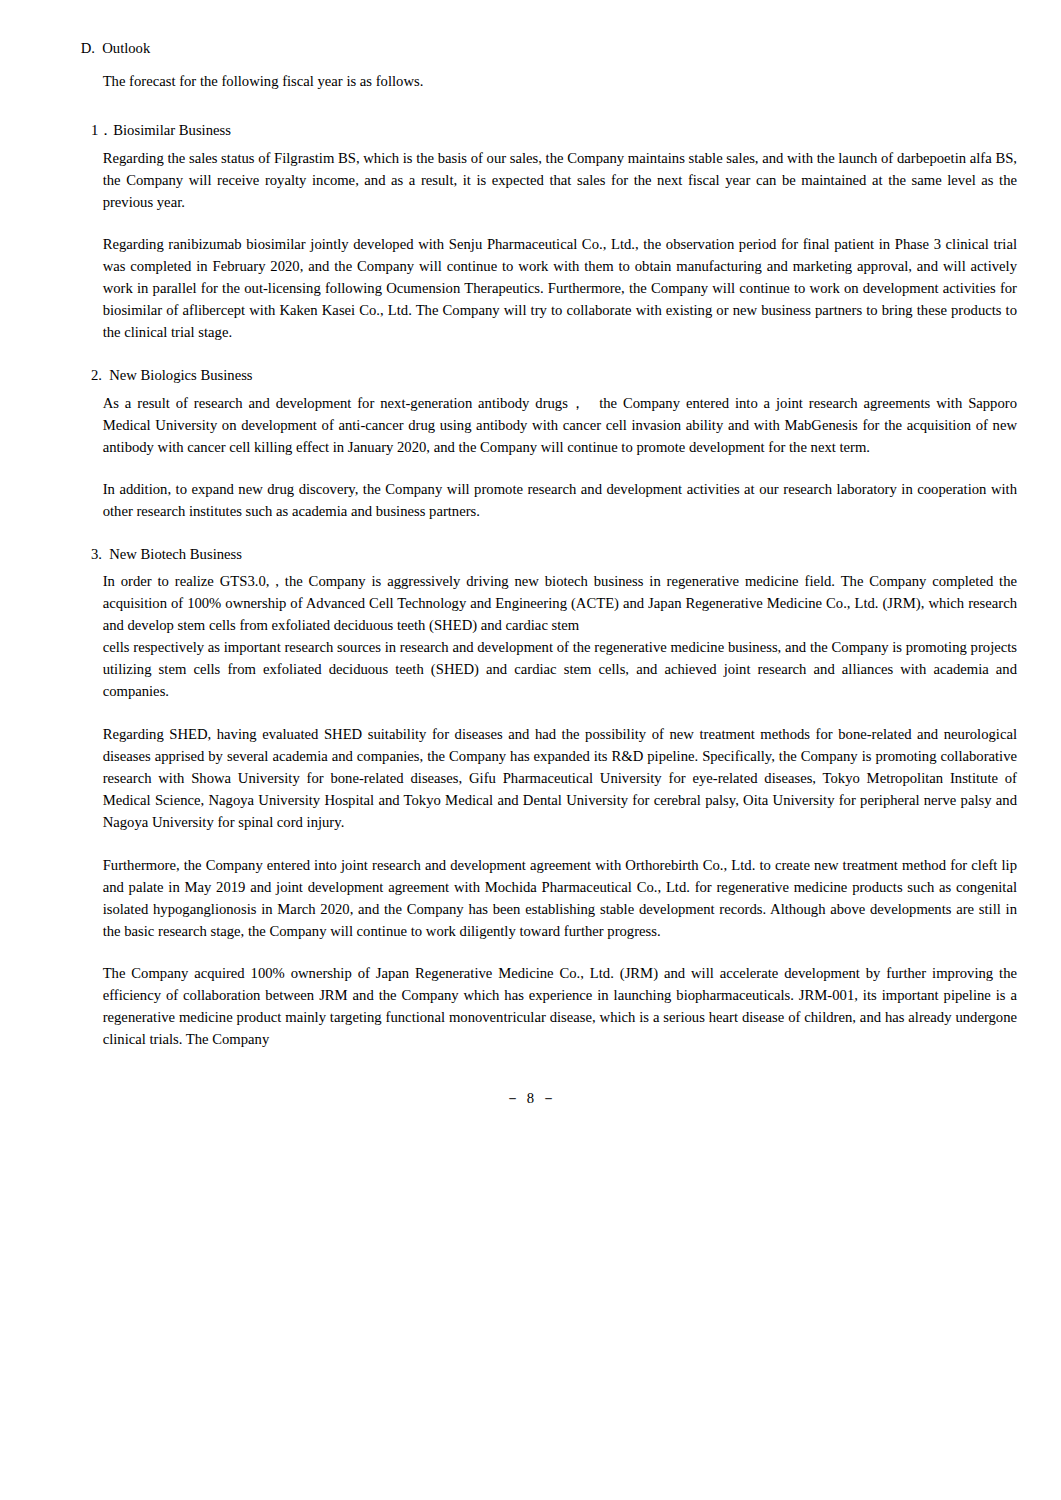D. Outlook
The forecast for the following fiscal year is as follows.
1．Biosimilar Business
Regarding the sales status of Filgrastim BS, which is the basis of our sales, the Company maintains stable sales, and with the launch of darbepoetin alfa BS, the Company will receive royalty income, and as a result, it is expected that sales for the next fiscal year can be maintained at the same level as the previous year.
Regarding ranibizumab biosimilar jointly developed with Senju Pharmaceutical Co., Ltd., the observation period for final patient in Phase 3 clinical trial was completed in February 2020, and the Company will continue to work with them to obtain manufacturing and marketing approval, and will actively work in parallel for the out-licensing following Ocumension Therapeutics. Furthermore, the Company will continue to work on development activities for biosimilar of aflibercept with Kaken Kasei Co., Ltd. The Company will try to collaborate with existing or new business partners to bring these products to the clinical trial stage.
2. New Biologics Business
As a result of research and development for next-generation antibody drugs， the Company entered into a joint research agreements with Sapporo Medical University on development of anti-cancer drug using antibody with cancer cell invasion ability and with MabGenesis for the acquisition of new antibody with cancer cell killing effect in January 2020, and the Company will continue to promote development for the next term.
In addition, to expand new drug discovery, the Company will promote research and development activities at our research laboratory in cooperation with other research institutes such as academia and business partners.
3. New Biotech Business
In order to realize GTS3.0, , the Company is aggressively driving new biotech business in regenerative medicine field. The Company completed the acquisition of 100% ownership of Advanced Cell Technology and Engineering (ACTE) and Japan Regenerative Medicine Co., Ltd. (JRM), which research and develop stem cells from exfoliated deciduous teeth (SHED) and cardiac stem
cells respectively as important research sources in research and development of the regenerative medicine business, and the Company is promoting projects utilizing stem cells from exfoliated deciduous teeth (SHED) and cardiac stem cells, and achieved joint research and alliances with academia and companies.
Regarding SHED, having evaluated SHED suitability for diseases and had the possibility of new treatment methods for bone-related and neurological diseases apprised by several academia and companies, the Company has expanded its R&D pipeline. Specifically, the Company is promoting collaborative research with Showa University for bone-related diseases, Gifu Pharmaceutical University for eye-related diseases, Tokyo Metropolitan Institute of Medical Science, Nagoya University Hospital and Tokyo Medical and Dental University for cerebral palsy, Oita University for peripheral nerve palsy and Nagoya University for spinal cord injury.
Furthermore, the Company entered into joint research and development agreement with Orthorebirth Co., Ltd. to create new treatment method for cleft lip and palate in May 2019 and joint development agreement with Mochida Pharmaceutical Co., Ltd. for regenerative medicine products such as congenital isolated hypoganglionosis in March 2020, and the Company has been establishing stable development records. Although above developments are still in the basic research stage, the Company will continue to work diligently toward further progress.
The Company acquired 100% ownership of Japan Regenerative Medicine Co., Ltd. (JRM) and will accelerate development by further improving the efficiency of collaboration between JRM and the Company which has experience in launching biopharmaceuticals. JRM-001, its important pipeline is a regenerative medicine product mainly targeting functional monoventricular disease, which is a serious heart disease of children, and has already undergone clinical trials. The Company
－ 8 －